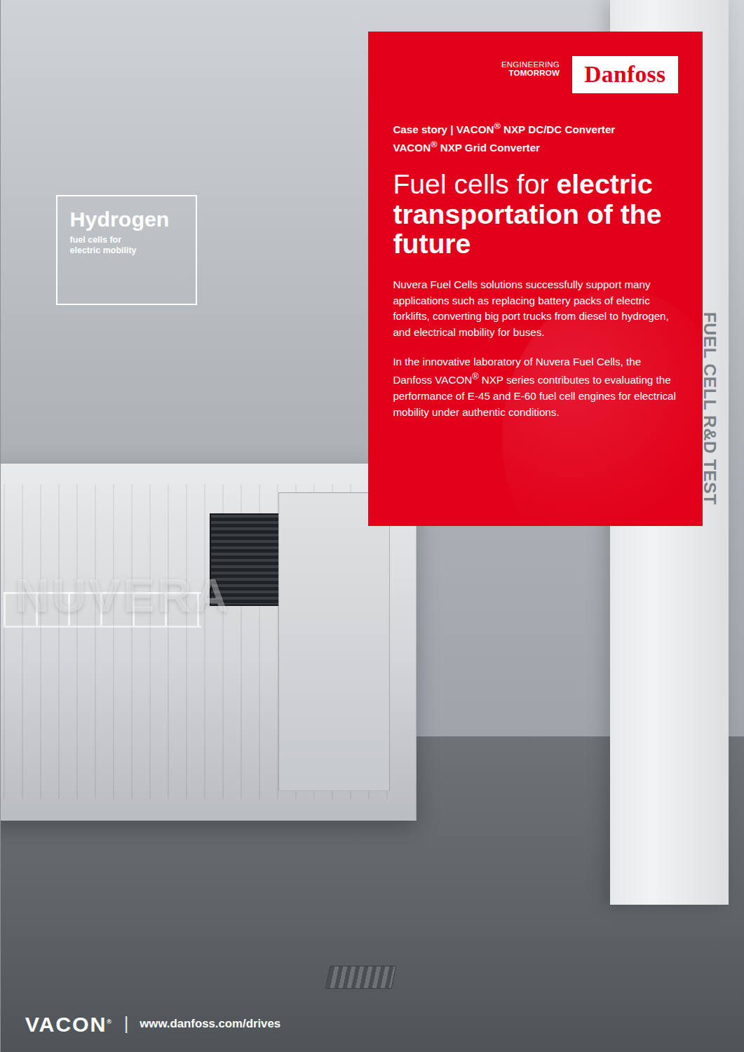NUVERA
FUEL CELL R&D TEST
Automotive / Industrial Vehicle
Hydrogen
fuel cells for
electric mobility
ENGINEERING TOMORROW
Danfoss
Case story | VACON® NXP DC/DC Converter
VACON® NXP Grid Converter
Fuel cells for electric transportation of the future
Nuvera Fuel Cells solutions successfully support many applications such as replacing battery packs of electric forklifts, converting big port trucks from diesel to hydrogen, and electrical mobility for buses.
In the innovative laboratory of Nuvera Fuel Cells, the Danfoss VACON® NXP series contributes to evaluating the performance of E-45 and E-60 fuel cell engines for electrical mobility under authentic conditions.
VACON® | www.danfoss.com/drives